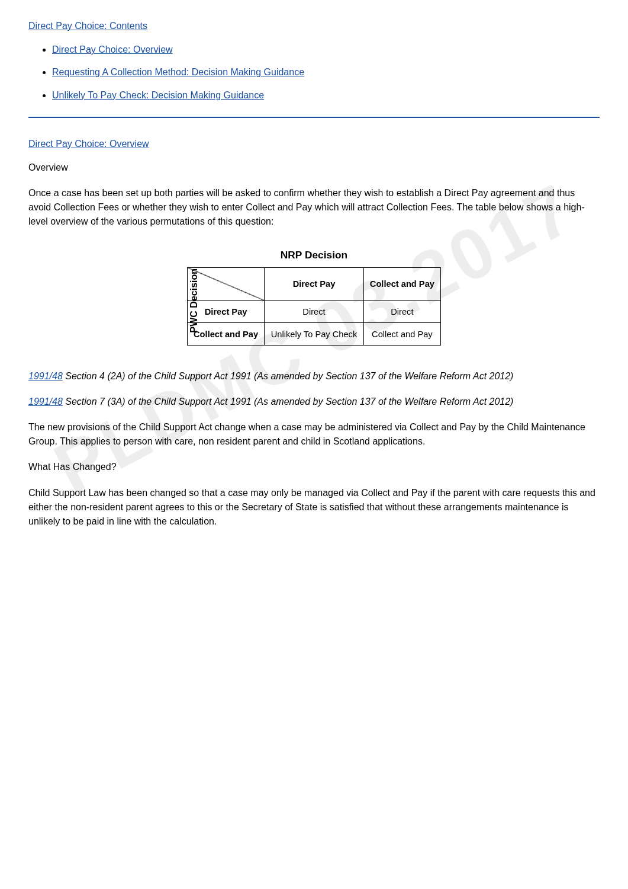PLDMC 03.2017
Direct Pay Choice: Contents
Direct Pay Choice: Overview
Requesting A Collection Method: Decision Making Guidance
Unlikely To Pay Check: Decision Making Guidance
Direct Pay Choice: Overview
Overview
Once a case has been set up both parties will be asked to confirm whether they wish to establish a Direct Pay agreement and thus avoid Collection Fees or whether they wish to enter Collect and Pay which will attract Collection Fees. The table below shows a high-level overview of the various permutations of this question:
NRP Decision
PWC Decision
| | Direct Pay | Collect and Pay |
| Direct Pay | Direct | Direct |
| Collect and Pay | Unlikely To Pay Check | Collect and Pay |
1991/48 Section 4 (2A) of the Child Support Act 1991 (As amended by Section 137 of the Welfare Reform Act 2012)
1991/48 Section 7 (3A) of the Child Support Act 1991 (As amended by Section 137 of the Welfare Reform Act 2012)
The new provisions of the Child Support Act change when a case may be administered via Collect and Pay by the Child Maintenance Group. This applies to person with care, non resident parent and child in Scotland applications.
What Has Changed?
Child Support Law has been changed so that a case may only be managed via Collect and Pay if the parent with care requests this and either the non-resident parent agrees to this or the Secretary of State is satisfied that without these arrangements maintenance is unlikely to be paid in line with the calculation.